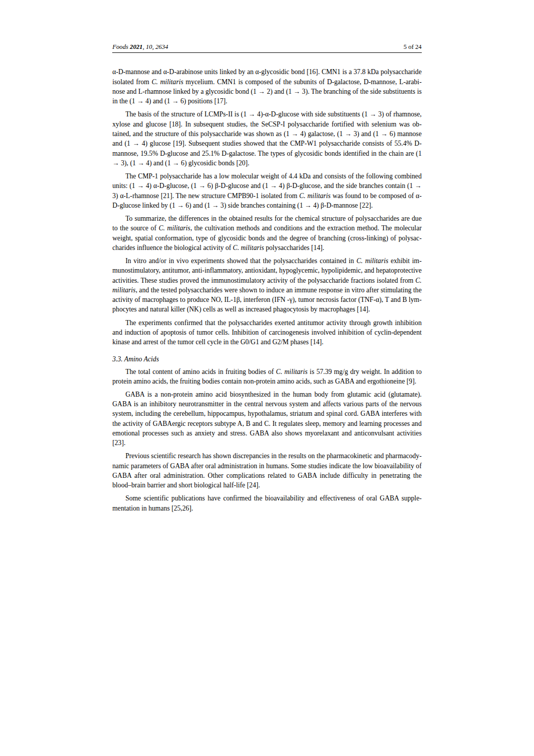Foods 2021, 10, 2634 5 of 24
α-D-mannose and α-D-arabinose units linked by an α-glycosidic bond [16]. CMN1 is a 37.8 kDa polysaccharide isolated from C. militaris mycelium. CMN1 is composed of the subunits of D-galactose, D-mannose, L-arabinose and L-rhamnose linked by a glycosidic bond (1 → 2) and (1 → 3). The branching of the side substituents is in the (1 → 4) and (1 → 6) positions [17].
The basis of the structure of LCMPs-II is (1 → 4)-α-D-glucose with side substituents (1 → 3) of rhamnose, xylose and glucose [18]. In subsequent studies, the SeCSP-I polysaccharide fortified with selenium was obtained, and the structure of this polysaccharide was shown as (1 → 4) galactose, (1 → 3) and (1 → 6) mannose and (1 → 4) glucose [19]. Subsequent studies showed that the CMP-W1 polysaccharide consists of 55.4% D-mannose, 19.5% D-glucose and 25.1% D-galactose. The types of glycosidic bonds identified in the chain are (1 → 3), (1 → 4) and (1 → 6) glycosidic bonds [20].
The CMP-1 polysaccharide has a low molecular weight of 4.4 kDa and consists of the following combined units: (1 → 4) α-D-glucose, (1 → 6) β-D-glucose and (1 → 4) β-D-glucose, and the side branches contain (1 → 3) α-L-rhamnose [21]. The new structure CMPB90-1 isolated from C. militaris was found to be composed of α-D-glucose linked by (1 → 6) and (1 → 3) side branches containing (1 → 4) β-D-mannose [22].
To summarize, the differences in the obtained results for the chemical structure of polysaccharides are due to the source of C. militaris, the cultivation methods and conditions and the extraction method. The molecular weight, spatial conformation, type of glycosidic bonds and the degree of branching (cross-linking) of polysaccharides influence the biological activity of C. militaris polysaccharides [14].
In vitro and/or in vivo experiments showed that the polysaccharides contained in C. militaris exhibit immunostimulatory, antitumor, anti-inflammatory, antioxidant, hypoglycemic, hypolipidemic, and hepatoprotective activities. These studies proved the immunostimulatory activity of the polysaccharide fractions isolated from C. militaris, and the tested polysaccharides were shown to induce an immune response in vitro after stimulating the activity of macrophages to produce NO, IL-1β, interferon (IFN -γ), tumor necrosis factor (TNF-α), T and B lymphocytes and natural killer (NK) cells as well as increased phagocytosis by macrophages [14].
The experiments confirmed that the polysaccharides exerted antitumor activity through growth inhibition and induction of apoptosis of tumor cells. Inhibition of carcinogenesis involved inhibition of cyclin-dependent kinase and arrest of the tumor cell cycle in the G0/G1 and G2/M phases [14].
3.3. Amino Acids
The total content of amino acids in fruiting bodies of C. militaris is 57.39 mg/g dry weight. In addition to protein amino acids, the fruiting bodies contain non-protein amino acids, such as GABA and ergothioneine [9].
GABA is a non-protein amino acid biosynthesized in the human body from glutamic acid (glutamate). GABA is an inhibitory neurotransmitter in the central nervous system and affects various parts of the nervous system, including the cerebellum, hippocampus, hypothalamus, striatum and spinal cord. GABA interferes with the activity of GABAergic receptors subtype A, B and C. It regulates sleep, memory and learning processes and emotional processes such as anxiety and stress. GABA also shows myorelaxant and anticonvulsant activities [23].
Previous scientific research has shown discrepancies in the results on the pharmacokinetic and pharmacodynamic parameters of GABA after oral administration in humans. Some studies indicate the low bioavailability of GABA after oral administration. Other complications related to GABA include difficulty in penetrating the blood–brain barrier and short biological half-life [24].
Some scientific publications have confirmed the bioavailability and effectiveness of oral GABA supplementation in humans [25,26].